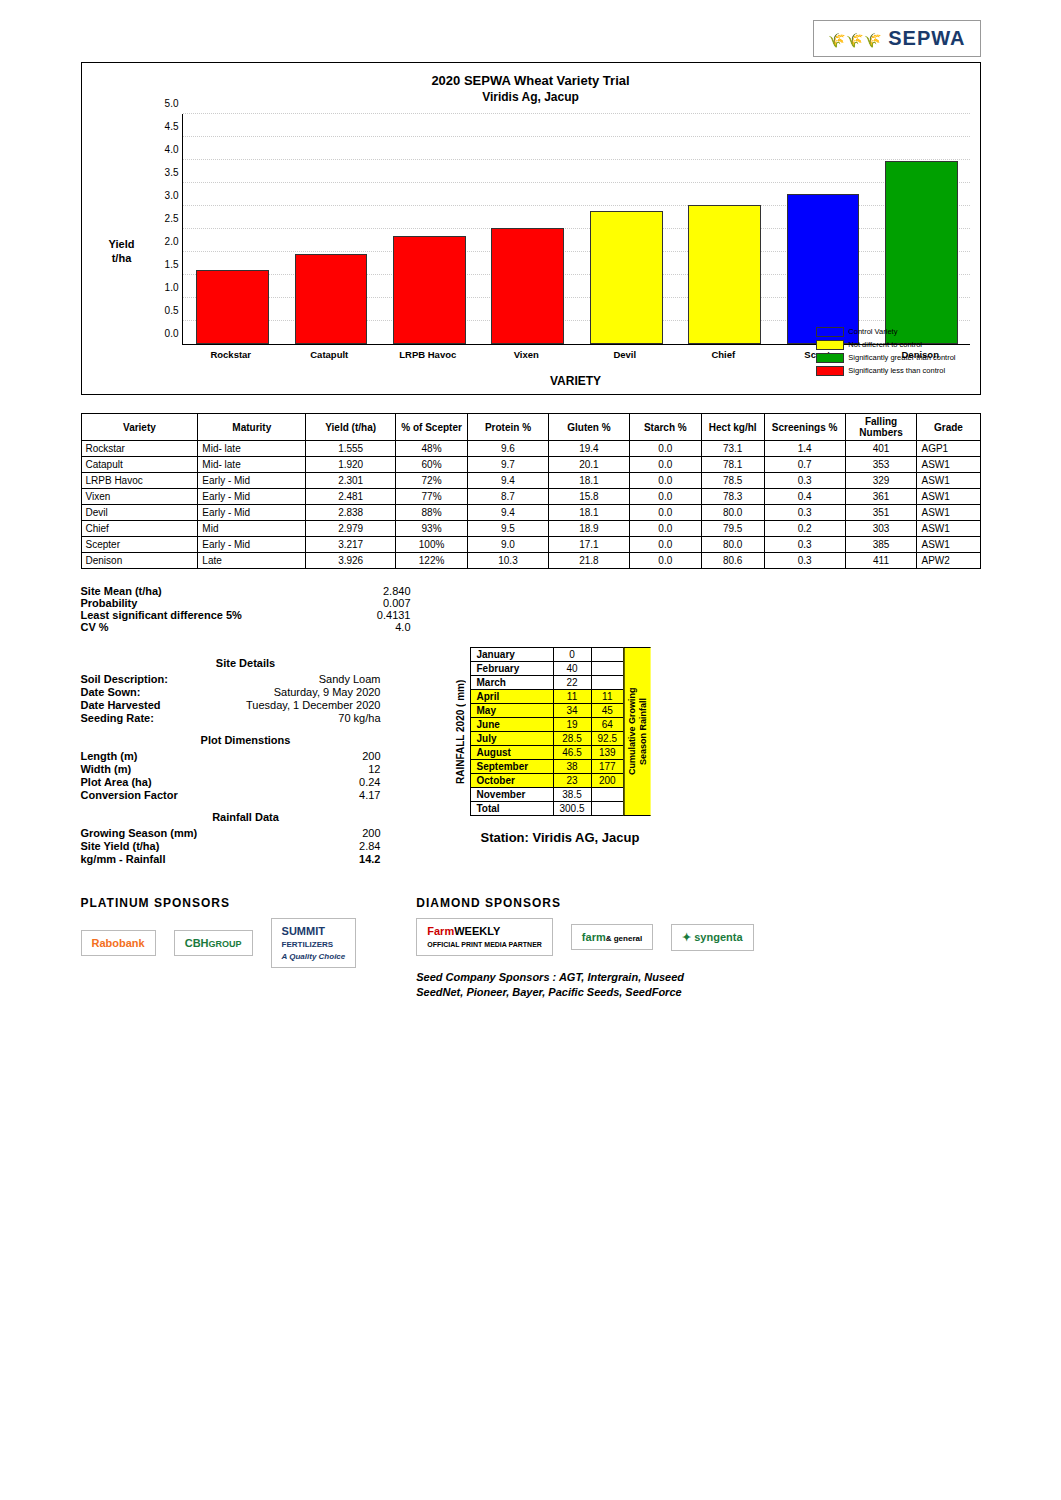🌾🌾🌾SEPWA
2020 SEPWA Wheat Variety Trial
Viridis Ag, Jacup
Yield
t/ha
5.0
4.5
4.0
3.5
3.0
2.5
2.0
1.5
1.0
0.5
0.0
Rockstar
Catapult
LRPB Havoc
Vixen
Devil
Chief
Scepter
Denison
VARIETY
Control Variety
Not different to control
Significantly greater than control
Significantly less than control
| Variety | Maturity | Yield (t/ha) | % of Scepter | Protein % | Gluten % | Starch % | Hect kg/hl | Screenings % | Falling Numbers | Grade |
| --- | --- | --- | --- | --- | --- | --- | --- | --- | --- | --- |
| Rockstar | Mid- late | 1.555 | 48% | 9.6 | 19.4 | 0.0 | 73.1 | 1.4 | 401 | AGP1 |
| Catapult | Mid- late | 1.920 | 60% | 9.7 | 20.1 | 0.0 | 78.1 | 0.7 | 353 | ASW1 |
| LRPB Havoc | Early - Mid | 2.301 | 72% | 9.4 | 18.1 | 0.0 | 78.5 | 0.3 | 329 | ASW1 |
| Vixen | Early - Mid | 2.481 | 77% | 8.7 | 15.8 | 0.0 | 78.3 | 0.4 | 361 | ASW1 |
| Devil | Early - Mid | 2.838 | 88% | 9.4 | 18.1 | 0.0 | 80.0 | 0.3 | 351 | ASW1 |
| Chief | Mid | 2.979 | 93% | 9.5 | 18.9 | 0.0 | 79.5 | 0.2 | 303 | ASW1 |
| Scepter | Early - Mid | 3.217 | 100% | 9.0 | 17.1 | 0.0 | 80.0 | 0.3 | 385 | ASW1 |
| Denison | Late | 3.926 | 122% | 10.3 | 21.8 | 0.0 | 80.6 | 0.3 | 411 | APW2 |
Site Mean (t/ha) 2.840
Probability 0.007
Least significant difference 5% 0.4131
CV % 4.0
Site Details
Soil Description: Sandy Loam
Date Sown: Saturday, 9 May 2020
Date Harvested Tuesday, 1 December 2020
Seeding Rate: 70 kg/ha
Plot Dimenstions
Length (m) 200
Width (m) 12
Plot Area (ha) 0.24
Conversion Factor 4.17
Rainfall Data
Growing Season (mm) 200
Site Yield (t/ha) 2.84
kg/mm - Rainfall 14.2
RAINFALL 2020 ( mm)
| January | 0 | |
| February | 40 | |
| March | 22 | |
| April | 11 | 11 |
| May | 34 | 45 |
| June | 19 | 64 |
| July | 28.5 | 92.5 |
| August | 46.5 | 139 |
| September | 38 | 177 |
| October | 23 | 200 |
| November | 38.5 | |
| Total | 300.5 | |
Cumulative Growing
Season Rainfall
Station: Viridis AG, Jacup
PLATINUM SPONSORS
Rabobank
CBHGROUP
SUMMIT
FERTILIZERS
A Quality Choice
DIAMOND SPONSORS
FarmWEEKLY
OFFICIAL PRINT MEDIA PARTNER
farm& general
✦ syngenta
Seed Company Sponsors : AGT, Intergrain, Nuseed
SeedNet, Pioneer, Bayer, Pacific Seeds, SeedForce